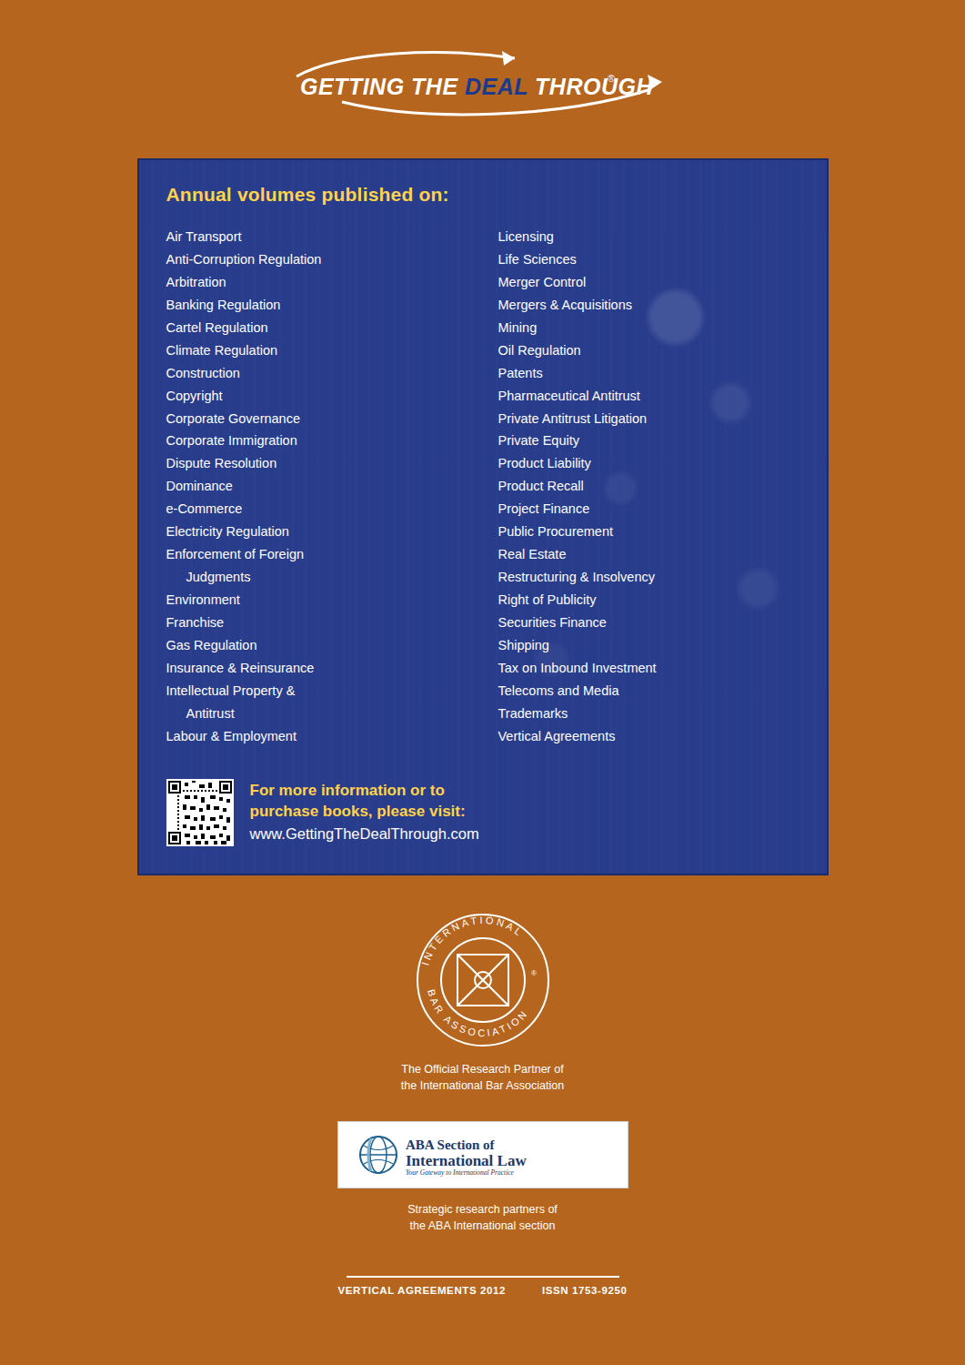GETTING THE DEAL THROUGH ®
Annual volumes published on:
Air Transport
Anti-Corruption Regulation
Arbitration
Banking Regulation
Cartel Regulation
Climate Regulation
Construction
Copyright
Corporate Governance
Corporate Immigration
Dispute Resolution
Dominance
e-Commerce
Electricity Regulation
Enforcement of Foreign
Judgments
Environment
Franchise
Gas Regulation
Insurance & Reinsurance
Intellectual Property &
Antitrust
Labour & Employment
Licensing
Life Sciences
Merger Control
Mergers & Acquisitions
Mining
Oil Regulation
Patents
Pharmaceutical Antitrust
Private Antitrust Litigation
Private Equity
Product Liability
Product Recall
Project Finance
Public Procurement
Real Estate
Restructuring & Insolvency
Right of Publicity
Securities Finance
Shipping
Tax on Inbound Investment
Telecoms and Media
Trademarks
Vertical Agreements
For more information or to
purchase books, please visit: www.GettingTheDealThrough.com
INTERNATIONAL BAR ASSOCIATION ®
The Official Research Partner of
the International Bar Association
ABA Section of International Law Your Gateway to International Practice
Strategic research partners of
the ABA International section
VERTICAL AGREEMENTS 2012ISSN 1753-9250